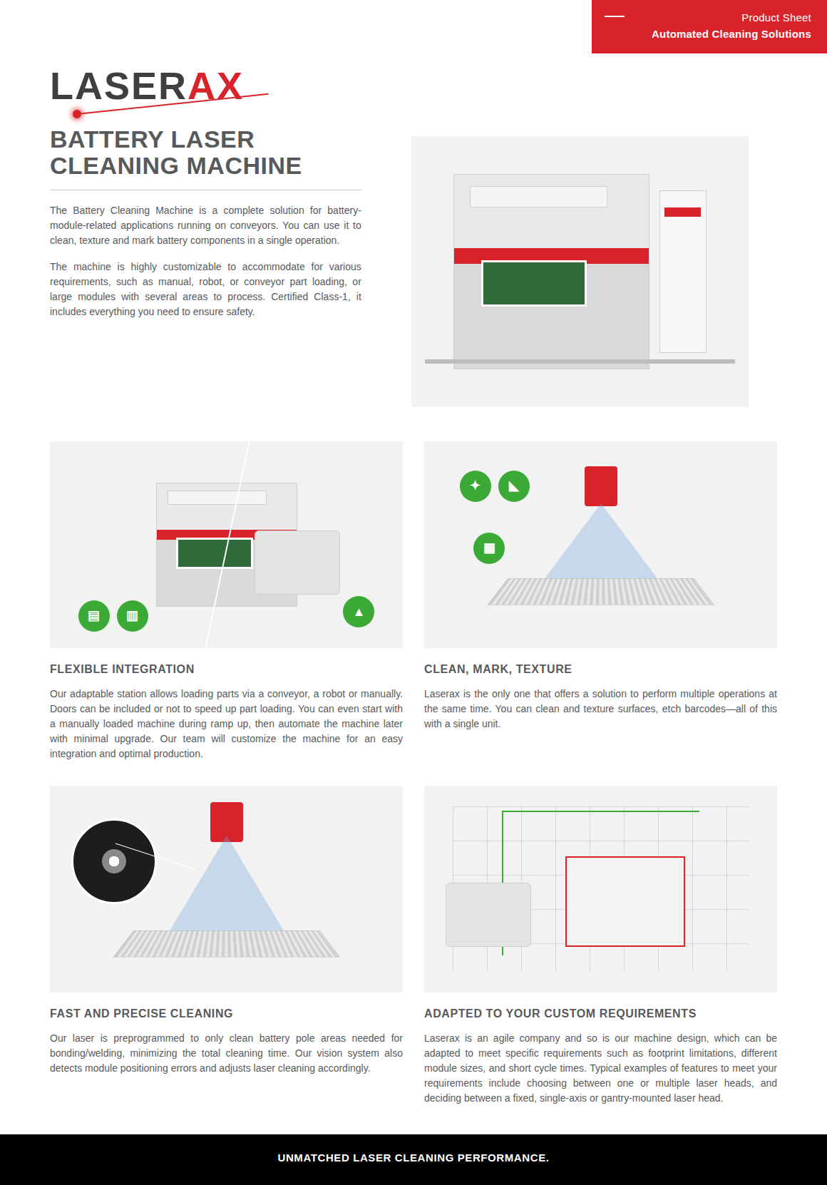Product Sheet
Automated Cleaning Solutions
LASERAX
BATTERY LASER
CLEANING MACHINE
The Battery Cleaning Machine is a complete solution for battery-module-related applications running on conveyors. You can use it to clean, texture and mark battery components in a single operation.
The machine is highly customizable to accommodate for various requirements, such as manual, robot, or conveyor part loading, or large modules with several areas to process. Certified Class-1, it includes everything you need to ensure safety.
▤ ▥
▲
Flexible Integration
Our adaptable station allows loading parts via a conveyor, a robot or manually. Doors can be included or not to speed up part loading. You can even start with a manually loaded machine during ramp up, then automate the machine later with minimal upgrade. Our team will customize the machine for an easy integration and optimal production.
✦ ◣
▦
Clean, Mark, Texture
Laserax is the only one that offers a solution to perform multiple operations at the same time. You can clean and texture surfaces, etch barcodes—all of this with a single unit.
Fast and Precise Cleaning
Our laser is preprogrammed to only clean battery pole areas needed for bonding/welding, minimizing the total cleaning time. Our vision system also detects module positioning errors and adjusts laser cleaning accordingly.
Adapted to Your Custom Requirements
Laserax is an agile company and so is our machine design, which can be adapted to meet specific requirements such as footprint limitations, different module sizes, and short cycle times. Typical examples of features to meet your requirements include choosing between one or multiple laser heads, and deciding between a fixed, single-axis or gantry-mounted laser head.
UNMATCHED LASER CLEANING PERFORMANCE.